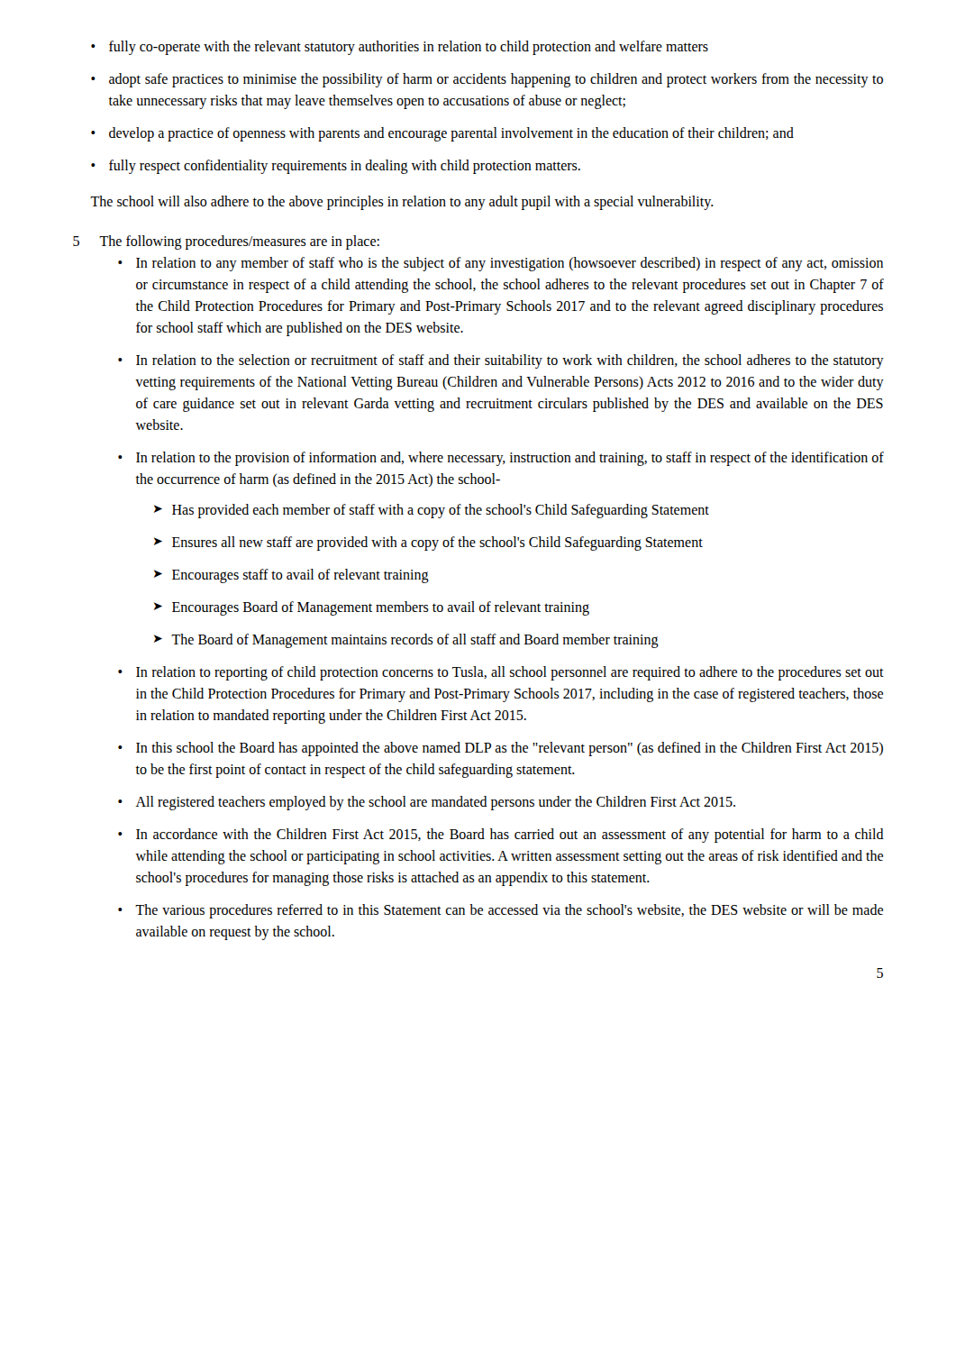fully co-operate with the relevant statutory authorities in relation to child protection and welfare matters
adopt safe practices to minimise the possibility of harm or accidents happening to children and protect workers from the necessity to take unnecessary risks that may leave themselves open to accusations of abuse or neglect;
develop a practice of openness with parents and encourage parental involvement in the education of their children; and
fully respect confidentiality requirements in dealing with child protection matters.
The school will also adhere to the above principles in relation to any adult pupil with a special vulnerability.
The following procedures/measures are in place:
In relation to any member of staff who is the subject of any investigation (howsoever described) in respect of any act, omission or circumstance in respect of a child attending the school, the school adheres to the relevant procedures set out in Chapter 7 of the Child Protection Procedures for Primary and Post-Primary Schools 2017 and to the relevant agreed disciplinary procedures for school staff which are published on the DES website.
In relation to the selection or recruitment of staff and their suitability to work with children, the school adheres to the statutory vetting requirements of the National Vetting Bureau (Children and Vulnerable Persons) Acts 2012 to 2016 and to the wider duty of care guidance set out in relevant Garda vetting and recruitment circulars published by the DES and available on the DES website.
In relation to the provision of information and, where necessary, instruction and training, to staff in respect of the identification of the occurrence of harm (as defined in the 2015 Act) the school-
Has provided each member of staff with a copy of the school's Child Safeguarding Statement
Ensures all new staff are provided with a copy of the school's Child Safeguarding Statement
Encourages staff to avail of relevant training
Encourages Board of Management members to avail of relevant training
The Board of Management maintains records of all staff and Board member training
In relation to reporting of child protection concerns to Tusla, all school personnel are required to adhere to the procedures set out in the Child Protection Procedures for Primary and Post-Primary Schools 2017, including in the case of registered teachers, those in relation to mandated reporting under the Children First Act 2015.
In this school the Board has appointed the above named DLP as the "relevant person" (as defined in the Children First Act 2015) to be the first point of contact in respect of the child safeguarding statement.
All registered teachers employed by the school are mandated persons under the Children First Act 2015.
In accordance with the Children First Act 2015, the Board has carried out an assessment of any potential for harm to a child while attending the school or participating in school activities. A written assessment setting out the areas of risk identified and the school's procedures for managing those risks is attached as an appendix to this statement.
The various procedures referred to in this Statement can be accessed via the school's website, the DES website or will be made available on request by the school.
5